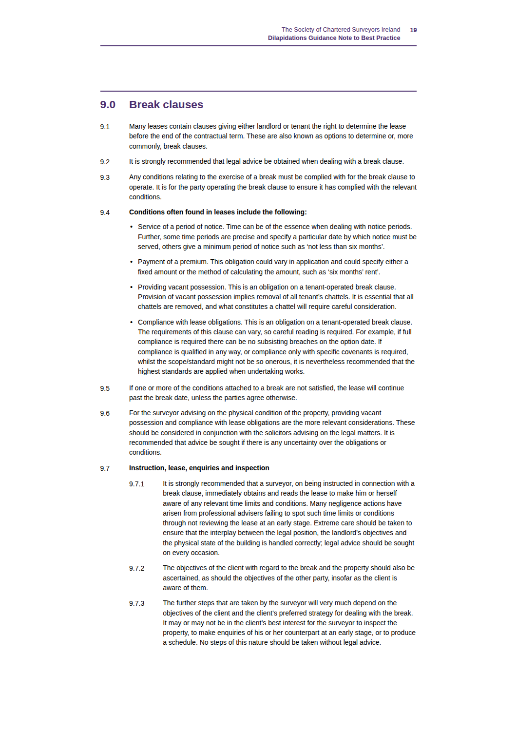19
The Society of Chartered Surveyors Ireland
Dilapidations Guidance Note to Best Practice
9.0 Break clauses
9.1
Many leases contain clauses giving either landlord or tenant the right to determine the lease before the end of the contractual term. These are also known as options to determine or, more commonly, break clauses.
9.2
It is strongly recommended that legal advice be obtained when dealing with a break clause.
9.3
Any conditions relating to the exercise of a break must be complied with for the break clause to operate. It is for the party operating the break clause to ensure it has complied with the relevant conditions.
9.4
Conditions often found in leases include the following:
Service of a period of notice. Time can be of the essence when dealing with notice periods. Further, some time periods are precise and specify a particular date by which notice must be served, others give a minimum period of notice such as ‘not less than six months’.
Payment of a premium. This obligation could vary in application and could specify either a fixed amount or the method of calculating the amount, such as ‘six months’ rent’.
Providing vacant possession. This is an obligation on a tenant-operated break clause. Provision of vacant possession implies removal of all tenant’s chattels. It is essential that all chattels are removed, and what constitutes a chattel will require careful consideration.
Compliance with lease obligations. This is an obligation on a tenant-operated break clause. The requirements of this clause can vary, so careful reading is required. For example, if full compliance is required there can be no subsisting breaches on the option date. If compliance is qualified in any way, or compliance only with specific covenants is required, whilst the scope/standard might not be so onerous, it is nevertheless recommended that the highest standards are applied when undertaking works.
9.5
If one or more of the conditions attached to a break are not satisfied, the lease will continue past the break date, unless the parties agree otherwise.
9.6
For the surveyor advising on the physical condition of the property, providing vacant possession and compliance with lease obligations are the more relevant considerations. These should be considered in conjunction with the solicitors advising on the legal matters. It is recommended that advice be sought if there is any uncertainty over the obligations or conditions.
9.7
Instruction, lease, enquiries and inspection
9.7.1
It is strongly recommended that a surveyor, on being instructed in connection with a break clause, immediately obtains and reads the lease to make him or herself aware of any relevant time limits and conditions. Many negligence actions have arisen from professional advisers failing to spot such time limits or conditions through not reviewing the lease at an early stage. Extreme care should be taken to ensure that the interplay between the legal position, the landlord’s objectives and the physical state of the building is handled correctly; legal advice should be sought on every occasion.
9.7.2
The objectives of the client with regard to the break and the property should also be ascertained, as should the objectives of the other party, insofar as the client is aware of them.
9.7.3
The further steps that are taken by the surveyor will very much depend on the objectives of the client and the client’s preferred strategy for dealing with the break. It may or may not be in the client’s best interest for the surveyor to inspect the property, to make enquiries of his or her counterpart at an early stage, or to produce a schedule. No steps of this nature should be taken without legal advice.